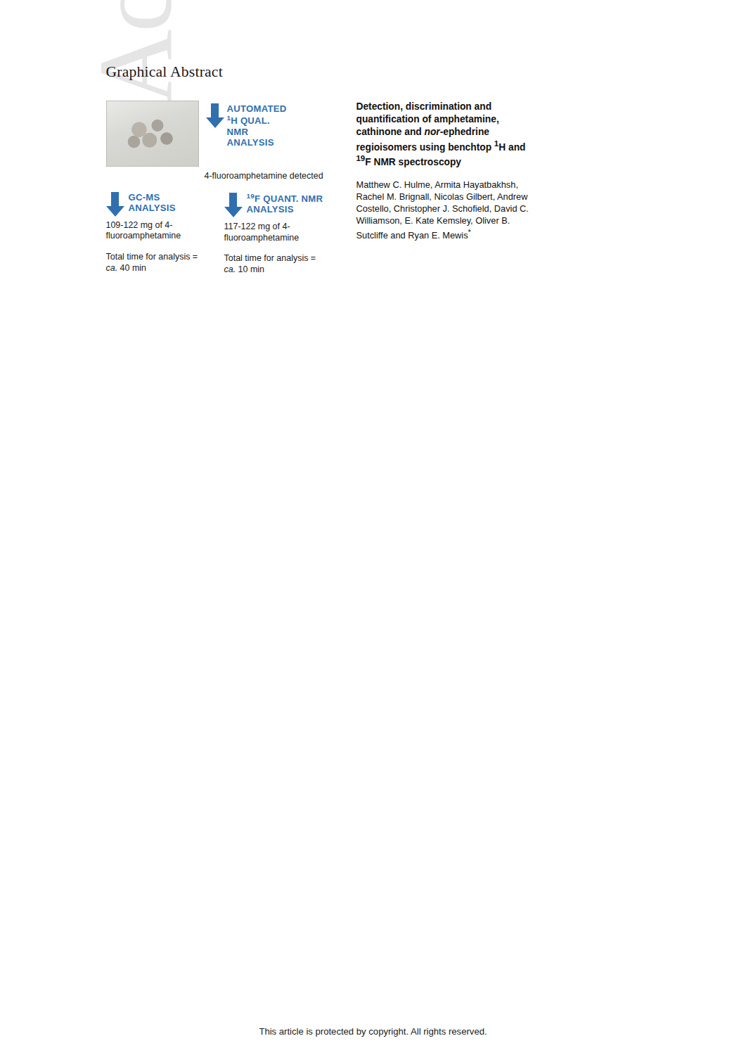Accepted Article
Graphical Abstract
AUTOMATED
1H QUAL.
NMR
ANALYSIS
4-fluoroamphetamine detected
GC-MS
ANALYSIS
109-122 mg of 4-fluoroamphetamine
Total time for analysis = ca. 40 min
19F QUANT. NMR
ANALYSIS
117-122 mg of 4-fluoroamphetamine
Total time for analysis = ca. 10 min
Detection, discrimination and quantification of amphetamine, cathinone and nor-ephedrine regioisomers using benchtop 1H and 19F NMR spectroscopy
Matthew C. Hulme, Armita Hayatbakhsh, Rachel M. Brignall, Nicolas Gilbert, Andrew Costello, Christopher J. Schofield, David C. Williamson, E. Kate Kemsley, Oliver B. Sutcliffe and Ryan E. Mewis*
This article is protected by copyright. All rights reserved.